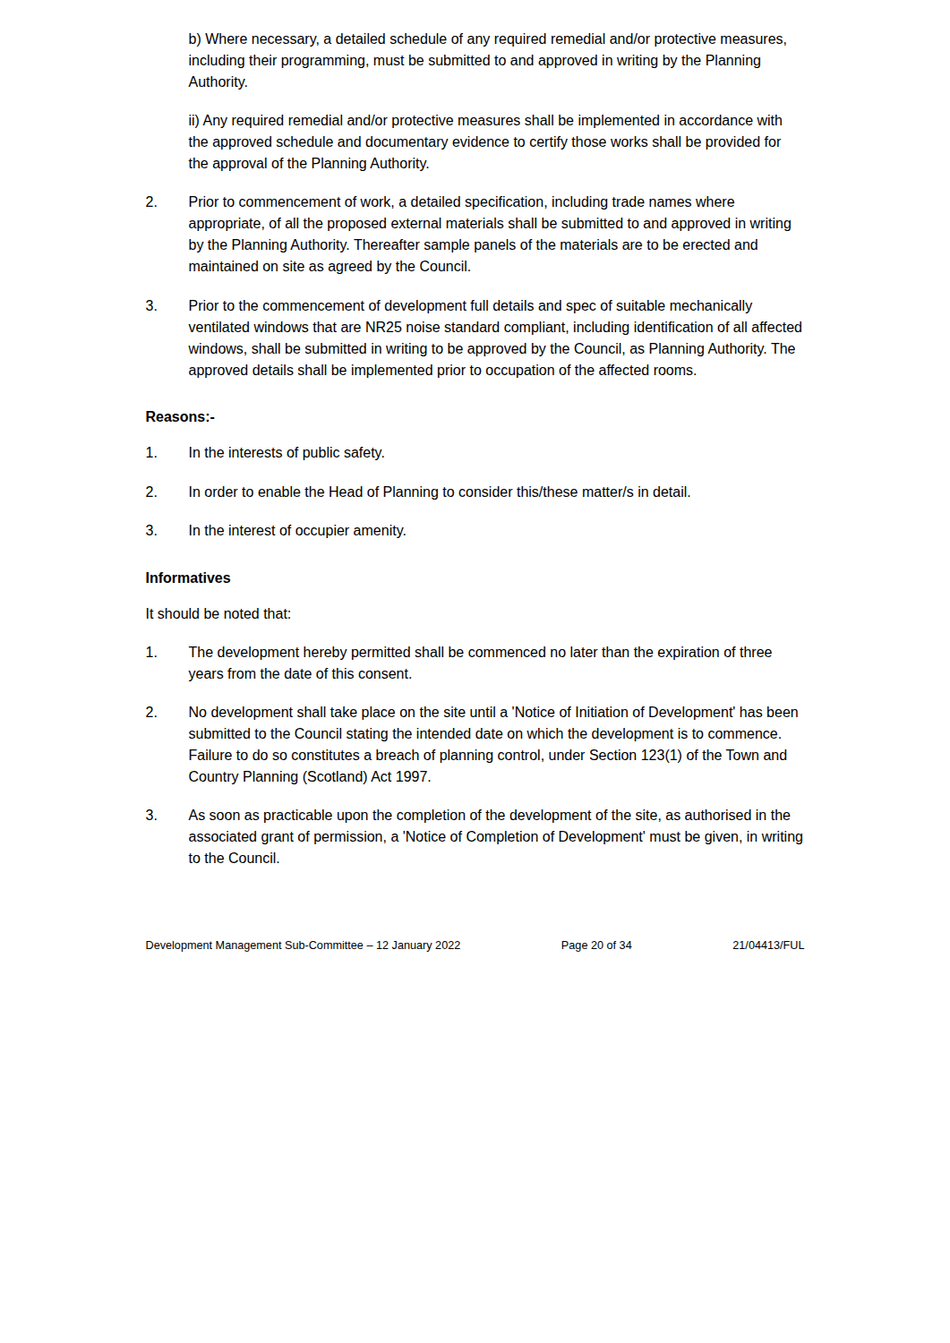b) Where necessary, a detailed schedule of any required remedial and/or protective measures, including their programming, must be submitted to and approved in writing by the Planning Authority.
ii) Any required remedial and/or protective measures shall be implemented in accordance with the approved schedule and documentary evidence to certify those works shall be provided for the approval of the Planning Authority.
2.
Prior to commencement of work, a detailed specification, including trade names where appropriate, of all the proposed external materials shall be submitted to and approved in writing by the Planning Authority. Thereafter sample panels of the materials are to be erected and maintained on site as agreed by the Council.
3.
Prior to the commencement of development full details and spec of suitable mechanically ventilated windows that are NR25 noise standard compliant, including identification of all affected windows, shall be submitted in writing to be approved by the Council, as Planning Authority. The approved details shall be implemented prior to occupation of the affected rooms.
Reasons:-
1.
In the interests of public safety.
2.
In order to enable the Head of Planning to consider this/these matter/s in detail.
3.
In the interest of occupier amenity.
Informatives
It should be noted that:
1.
The development hereby permitted shall be commenced no later than the expiration of three years from the date of this consent.
2.
No development shall take place on the site until a 'Notice of Initiation of Development' has been submitted to the Council stating the intended date on which the development is to commence. Failure to do so constitutes a breach of planning control, under Section 123(1) of the Town and Country Planning (Scotland) Act 1997.
3.
As soon as practicable upon the completion of the development of the site, as authorised in the associated grant of permission, a 'Notice of Completion of Development' must be given, in writing to the Council.
Development Management Sub-Committee – 12 January 2022 Page 20 of 34 21/04413/FUL